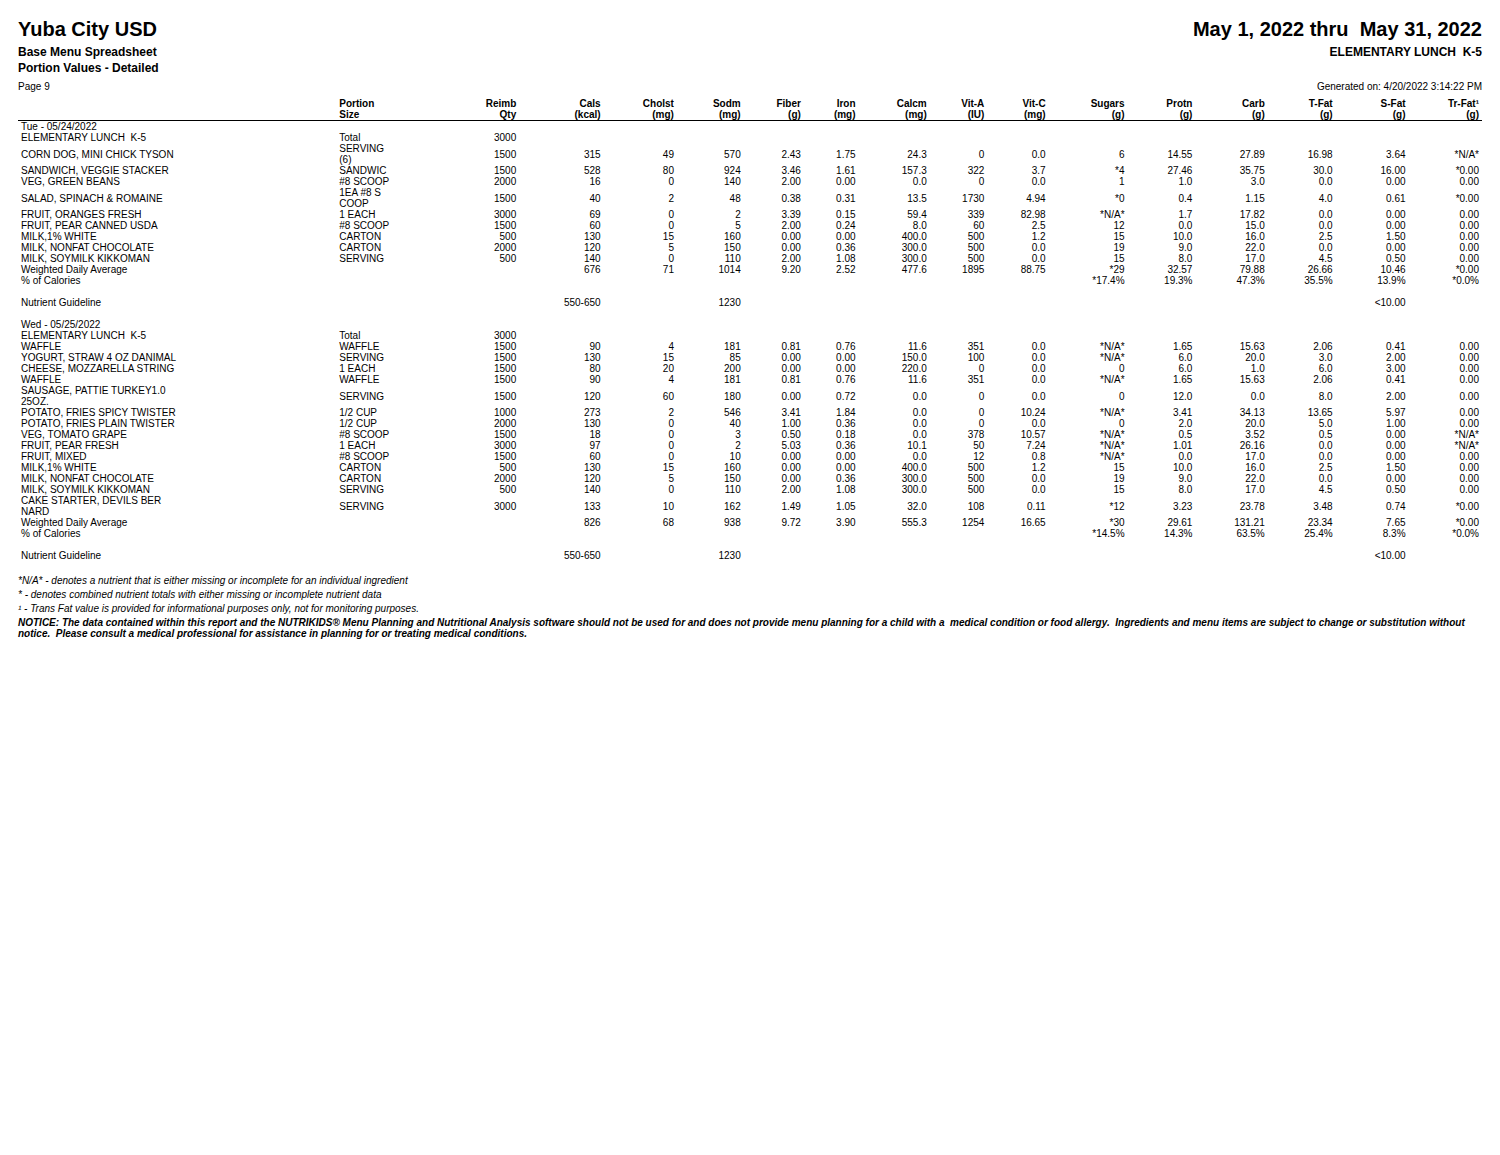Yuba City USD
May 1, 2022 thru May 31, 2022
Base Menu Spreadsheet ELEMENTARY LUNCH K-5
Portion Values - Detailed
Page 9 Generated on: 4/20/2022 3:14:22 PM
| | Portion Size | Reimb Qty | Cals (kcal) | Cholst (mg) | Sodm (mg) | Fiber (g) | Iron (mg) | Calcm (mg) | Vit-A (IU) | Vit-C (mg) | Sugars (g) | Protn (g) | Carb (g) | T-Fat (g) | S-Fat (g) | Tr-Fat¹ (g) |
| --- | --- | --- | --- | --- | --- | --- | --- | --- | --- | --- | --- | --- | --- | --- | --- | --- |
| Tue - 05/24/2022 | | | | | | | | | | | | | | | | |
| ELEMENTARY LUNCH K-5 | Total | 3000 | | | | | | | | | | | | | | |
| CORN DOG, MINI CHICK TYSON | SERVING (6) | 1500 | 315 | 49 | 570 | 2.43 | 1.75 | 24.3 | 0 | 0.0 | 6 | 14.55 | 27.89 | 16.98 | 3.64 | *N/A* |
| SANDWICH, VEGGIE STACKER | SANDWIC | 1500 | 528 | 80 | 924 | 3.46 | 1.61 | 157.3 | 322 | 3.7 | *4 | 27.46 | 35.75 | 30.0 | 16.00 | *0.00 |
| VEG, GREEN BEANS | #8 SCOOP | 2000 | 16 | 0 | 140 | 2.00 | 0.00 | 0.0 | 0 | 0.0 | 1 | 1.0 | 3.0 | 0.0 | 0.00 | 0.00 |
| SALAD, SPINACH & ROMAINE | 1EA #8 S COOP | 1500 | 40 | 2 | 48 | 0.38 | 0.31 | 13.5 | 1730 | 4.94 | *0 | 0.4 | 1.15 | 4.0 | 0.61 | *0.00 |
| FRUIT, ORANGES FRESH | 1 EACH | 3000 | 69 | 0 | 2 | 3.39 | 0.15 | 59.4 | 339 | 82.98 | *N/A* | 1.7 | 17.82 | 0.0 | 0.00 | 0.00 |
| FRUIT, PEAR CANNED USDA | #8 SCOOP | 1500 | 60 | 0 | 5 | 2.00 | 0.24 | 8.0 | 60 | 2.5 | 12 | 0.0 | 15.0 | 0.0 | 0.00 | 0.00 |
| MILK,1% WHITE | CARTON | 500 | 130 | 15 | 160 | 0.00 | 0.00 | 400.0 | 500 | 1.2 | 15 | 10.0 | 16.0 | 2.5 | 1.50 | 0.00 |
| MILK, NONFAT CHOCOLATE | CARTON | 2000 | 120 | 5 | 150 | 0.00 | 0.36 | 300.0 | 500 | 0.0 | 19 | 9.0 | 22.0 | 0.0 | 0.00 | 0.00 |
| MILK, SOYMILK KIKKOMAN | SERVING | 500 | 140 | 0 | 110 | 2.00 | 1.08 | 300.0 | 500 | 0.0 | 15 | 8.0 | 17.0 | 4.5 | 0.50 | 0.00 |
| Weighted Daily Average | | | 676 | 71 | 1014 | 9.20 | 2.52 | 477.6 | 1895 | 88.75 | *29 | 32.57 | 79.88 | 26.66 | 10.46 | *0.00 |
| % of Calories | | | | | | | | | | | *17.4% | 19.3% | 47.3% | 35.5% | 13.9% | *0.0% |
| Nutrient Guideline | | | 550-650 | | 1230 | | | | | | | | | | <10.00 | |
| Wed - 05/25/2022 | | | | | | | | | | | | | | | | |
| ELEMENTARY LUNCH K-5 | Total | 3000 | | | | | | | | | | | | | | |
| WAFFLE | WAFFLE | 1500 | 90 | 4 | 181 | 0.81 | 0.76 | 11.6 | 351 | 0.0 | *N/A* | 1.65 | 15.63 | 2.06 | 0.41 | 0.00 |
| YOGURT, STRAW 4 OZ DANIMAL | SERVING | 1500 | 130 | 15 | 85 | 0.00 | 0.00 | 150.0 | 100 | 0.0 | *N/A* | 6.0 | 20.0 | 3.0 | 2.00 | 0.00 |
| CHEESE, MOZZARELLA STRING | 1 EACH | 1500 | 80 | 20 | 200 | 0.00 | 0.00 | 220.0 | 0 | 0.0 | 0 | 6.0 | 1.0 | 6.0 | 3.00 | 0.00 |
| WAFFLE | WAFFLE | 1500 | 90 | 4 | 181 | 0.81 | 0.76 | 11.6 | 351 | 0.0 | *N/A* | 1.65 | 15.63 | 2.06 | 0.41 | 0.00 |
| SAUSAGE, PATTIE TURKEY1.0 25OZ. | SERVING | 1500 | 120 | 60 | 180 | 0.00 | 0.72 | 0.0 | 0 | 0.0 | 0 | 12.0 | 0.0 | 8.0 | 2.00 | 0.00 |
| POTATO, FRIES SPICY TWISTER | 1/2 CUP | 1000 | 273 | 2 | 546 | 3.41 | 1.84 | 0.0 | 0 | 10.24 | *N/A* | 3.41 | 34.13 | 13.65 | 5.97 | 0.00 |
| POTATO, FRIES PLAIN TWISTER | 1/2 CUP | 2000 | 130 | 0 | 40 | 1.00 | 0.36 | 0.0 | 0 | 0.0 | 0 | 2.0 | 20.0 | 5.0 | 1.00 | 0.00 |
| VEG, TOMATO GRAPE | #8 SCOOP | 1500 | 18 | 0 | 3 | 0.50 | 0.18 | 0.0 | 378 | 10.57 | *N/A* | 0.5 | 3.52 | 0.5 | 0.00 | *N/A* |
| FRUIT, PEAR FRESH | 1 EACH | 3000 | 97 | 0 | 2 | 5.03 | 0.36 | 10.1 | 50 | 7.24 | *N/A* | 1.01 | 26.16 | 0.0 | 0.00 | *N/A* |
| FRUIT, MIXED | #8 SCOOP | 1500 | 60 | 0 | 10 | 0.00 | 0.00 | 0.0 | 12 | 0.8 | *N/A* | 0.0 | 17.0 | 0.0 | 0.00 | 0.00 |
| MILK,1% WHITE | CARTON | 500 | 130 | 15 | 160 | 0.00 | 0.00 | 400.0 | 500 | 1.2 | 15 | 10.0 | 16.0 | 2.5 | 1.50 | 0.00 |
| MILK, NONFAT CHOCOLATE | CARTON | 2000 | 120 | 5 | 150 | 0.00 | 0.36 | 300.0 | 500 | 0.0 | 19 | 9.0 | 22.0 | 0.0 | 0.00 | 0.00 |
| MILK, SOYMILK KIKKOMAN | SERVING | 500 | 140 | 0 | 110 | 2.00 | 1.08 | 300.0 | 500 | 0.0 | 15 | 8.0 | 17.0 | 4.5 | 0.50 | 0.00 |
| CAKE STARTER, DEVILS BER NARD | SERVING | 3000 | 133 | 10 | 162 | 1.49 | 1.05 | 32.0 | 108 | 0.11 | *12 | 3.23 | 23.78 | 3.48 | 0.74 | *0.00 |
| Weighted Daily Average | | | 826 | 68 | 938 | 9.72 | 3.90 | 555.3 | 1254 | 16.65 | *30 | 29.61 | 131.21 | 23.34 | 7.65 | *0.00 |
| % of Calories | | | | | | | | | | | *14.5% | 14.3% | 63.5% | 25.4% | 8.3% | *0.0% |
| Nutrient Guideline | | | 550-650 | | 1230 | | | | | | | | | | <10.00 | |
*N/A* - denotes a nutrient that is either missing or incomplete for an individual ingredient
* - denotes combined nutrient totals with either missing or incomplete nutrient data
¹ - Trans Fat value is provided for informational purposes only, not for monitoring purposes.
NOTICE: The data contained within this report and the NUTRIKIDS® Menu Planning and Nutritional Analysis software should not be used for and does not provide menu planning for a child with a medical condition or food allergy. Ingredients and menu items are subject to change or substitution without notice. Please consult a medical professional for assistance in planning for or treating medical conditions.